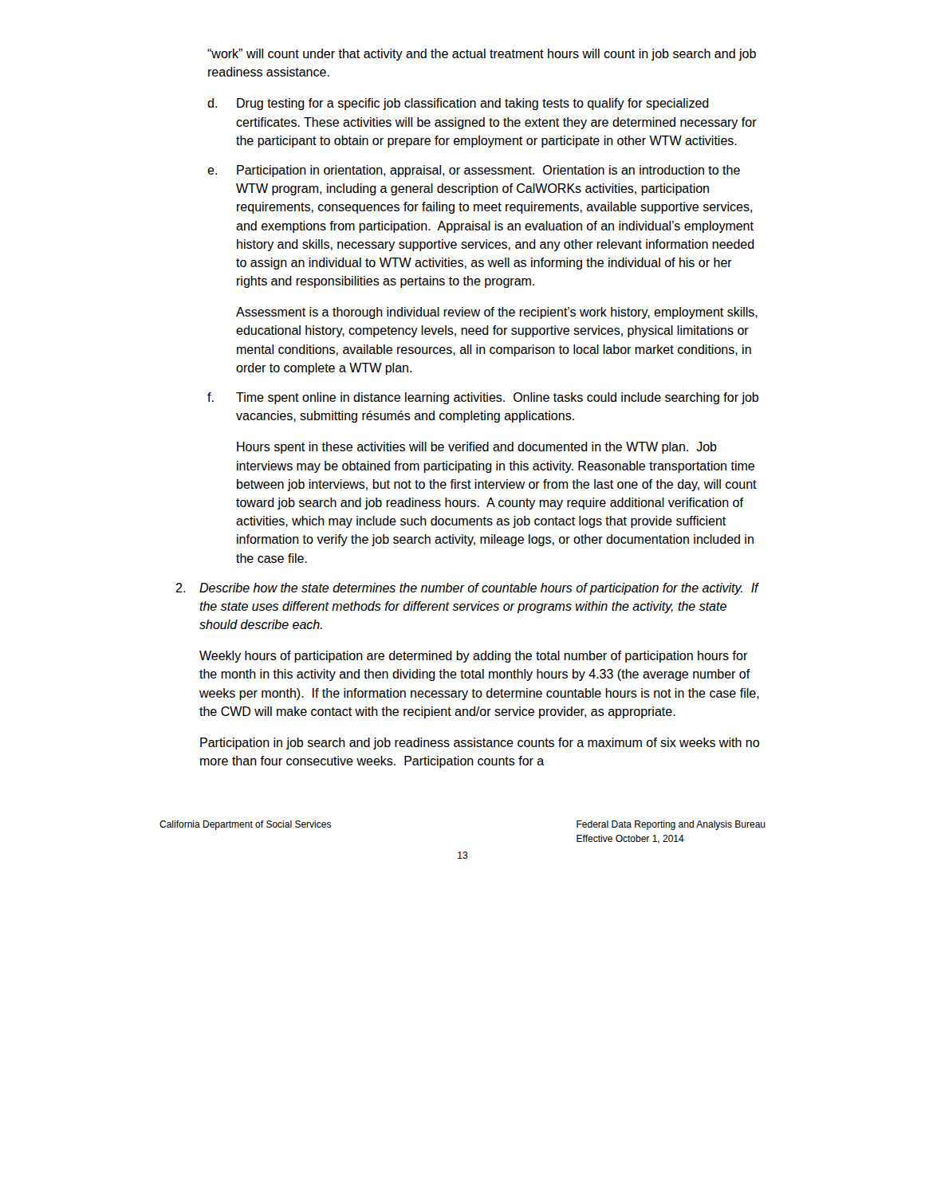“work” will count under that activity and the actual treatment hours will count in job search and job readiness assistance.
d.
Drug testing for a specific job classification and taking tests to qualify for specialized certificates. These activities will be assigned to the extent they are determined necessary for the participant to obtain or prepare for employment or participate in other WTW activities.
e.
Participation in orientation, appraisal, or assessment. Orientation is an introduction to the WTW program, including a general description of CalWORKs activities, participation requirements, consequences for failing to meet requirements, available supportive services, and exemptions from participation. Appraisal is an evaluation of an individual’s employment history and skills, necessary supportive services, and any other relevant information needed to assign an individual to WTW activities, as well as informing the individual of his or her rights and responsibilities as pertains to the program.
Assessment is a thorough individual review of the recipient’s work history, employment skills, educational history, competency levels, need for supportive services, physical limitations or mental conditions, available resources, all in comparison to local labor market conditions, in order to complete a WTW plan.
f.
Time spent online in distance learning activities. Online tasks could include searching for job vacancies, submitting résumés and completing applications.
Hours spent in these activities will be verified and documented in the WTW plan. Job interviews may be obtained from participating in this activity. Reasonable transportation time between job interviews, but not to the first interview or from the last one of the day, will count toward job search and job readiness hours. A county may require additional verification of activities, which may include such documents as job contact logs that provide sufficient information to verify the job search activity, mileage logs, or other documentation included in the case file.
2.
Describe how the state determines the number of countable hours of participation for the activity. If the state uses different methods for different services or programs within the activity, the state should describe each.
Weekly hours of participation are determined by adding the total number of participation hours for the month in this activity and then dividing the total monthly hours by 4.33 (the average number of weeks per month). If the information necessary to determine countable hours is not in the case file, the CWD will make contact with the recipient and/or service provider, as appropriate.
Participation in job search and job readiness assistance counts for a maximum of six weeks with no more than four consecutive weeks. Participation counts for a
California Department of Social Services
Federal Data Reporting and Analysis Bureau
Effective October 1, 2014
13